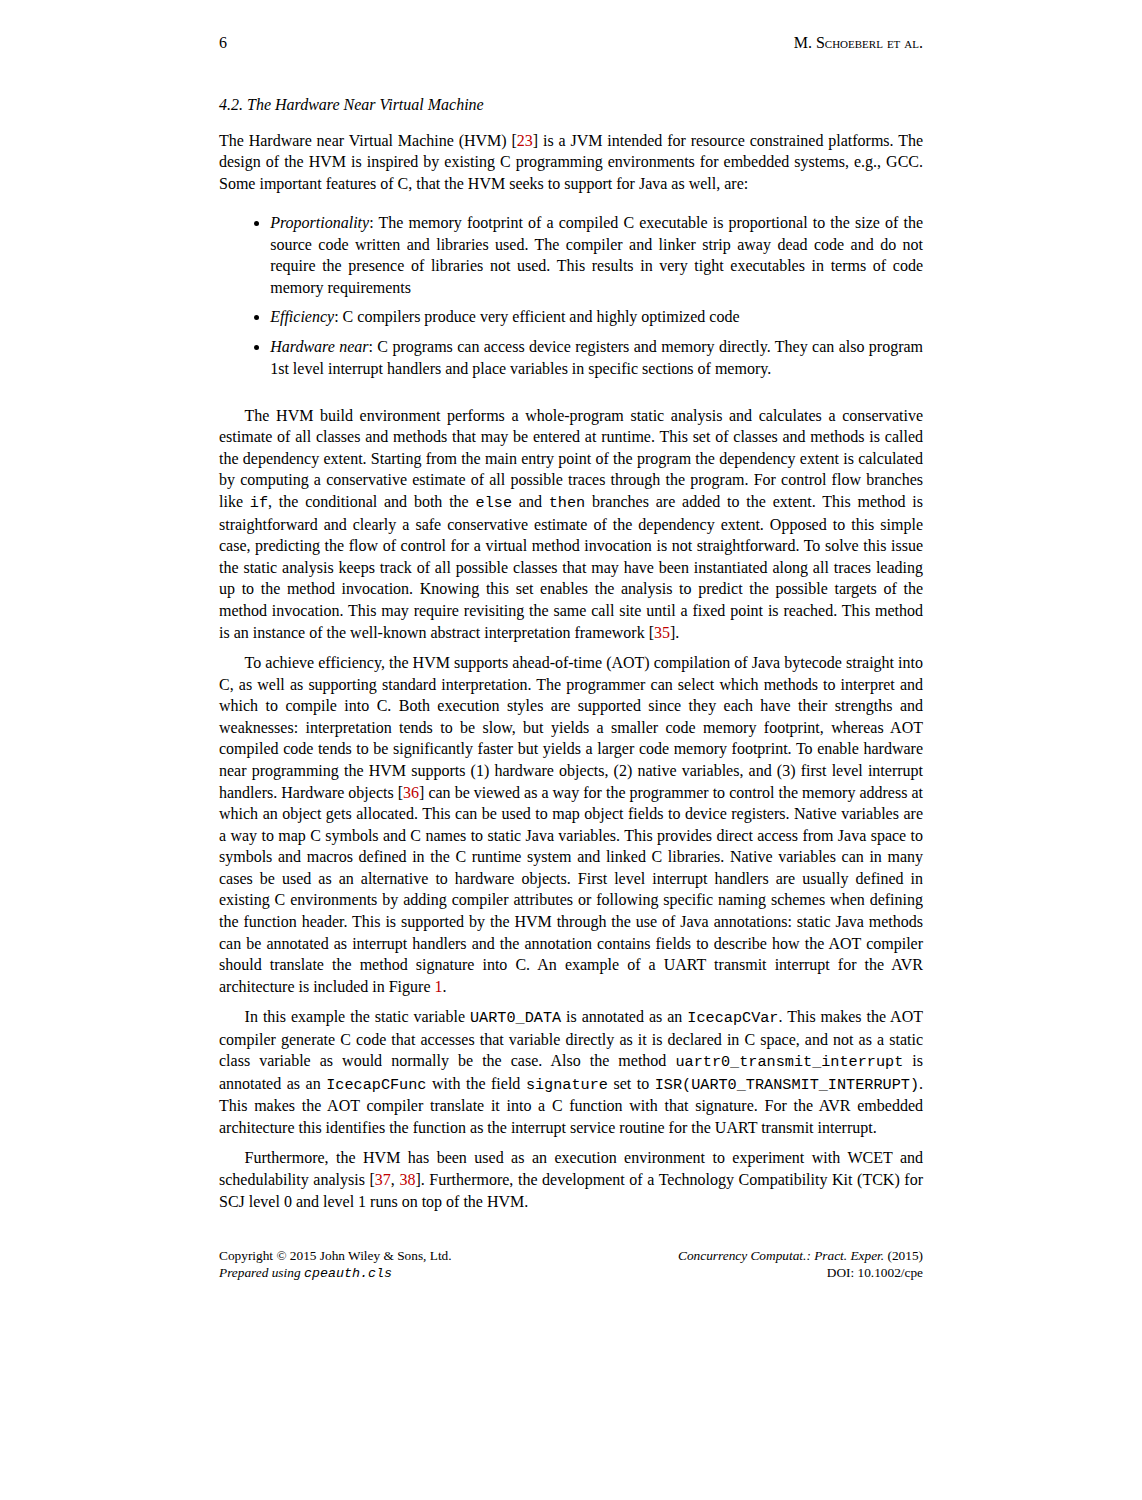6 M. Schoeberl et al.
4.2. The Hardware Near Virtual Machine
The Hardware near Virtual Machine (HVM) [23] is a JVM intended for resource constrained platforms. The design of the HVM is inspired by existing C programming environments for embedded systems, e.g., GCC. Some important features of C, that the HVM seeks to support for Java as well, are:
Proportionality: The memory footprint of a compiled C executable is proportional to the size of the source code written and libraries used. The compiler and linker strip away dead code and do not require the presence of libraries not used. This results in very tight executables in terms of code memory requirements
Efficiency: C compilers produce very efficient and highly optimized code
Hardware near: C programs can access device registers and memory directly. They can also program 1st level interrupt handlers and place variables in specific sections of memory.
The HVM build environment performs a whole-program static analysis and calculates a conservative estimate of all classes and methods that may be entered at runtime. This set of classes and methods is called the dependency extent. Starting from the main entry point of the program the dependency extent is calculated by computing a conservative estimate of all possible traces through the program. For control flow branches like if, the conditional and both the else and then branches are added to the extent. This method is straightforward and clearly a safe conservative estimate of the dependency extent. Opposed to this simple case, predicting the flow of control for a virtual method invocation is not straightforward. To solve this issue the static analysis keeps track of all possible classes that may have been instantiated along all traces leading up to the method invocation. Knowing this set enables the analysis to predict the possible targets of the method invocation. This may require revisiting the same call site until a fixed point is reached. This method is an instance of the well-known abstract interpretation framework [35].
To achieve efficiency, the HVM supports ahead-of-time (AOT) compilation of Java bytecode straight into C, as well as supporting standard interpretation. The programmer can select which methods to interpret and which to compile into C. Both execution styles are supported since they each have their strengths and weaknesses: interpretation tends to be slow, but yields a smaller code memory footprint, whereas AOT compiled code tends to be significantly faster but yields a larger code memory footprint. To enable hardware near programming the HVM supports (1) hardware objects, (2) native variables, and (3) first level interrupt handlers. Hardware objects [36] can be viewed as a way for the programmer to control the memory address at which an object gets allocated. This can be used to map object fields to device registers. Native variables are a way to map C symbols and C names to static Java variables. This provides direct access from Java space to symbols and macros defined in the C runtime system and linked C libraries. Native variables can in many cases be used as an alternative to hardware objects. First level interrupt handlers are usually defined in existing C environments by adding compiler attributes or following specific naming schemes when defining the function header. This is supported by the HVM through the use of Java annotations: static Java methods can be annotated as interrupt handlers and the annotation contains fields to describe how the AOT compiler should translate the method signature into C. An example of a UART transmit interrupt for the AVR architecture is included in Figure 1.
In this example the static variable UART0_DATA is annotated as an IcecapCVar. This makes the AOT compiler generate C code that accesses that variable directly as it is declared in C space, and not as a static class variable as would normally be the case. Also the method uartr0_transmit_interrupt is annotated as an IcecapCFunc with the field signature set to ISR(UART0_TRANSMIT_INTERRUPT). This makes the AOT compiler translate it into a C function with that signature. For the AVR embedded architecture this identifies the function as the interrupt service routine for the UART transmit interrupt.
Furthermore, the HVM has been used as an execution environment to experiment with WCET and schedulability analysis [37, 38]. Furthermore, the development of a Technology Compatibility Kit (TCK) for SCJ level 0 and level 1 runs on top of the HVM.
Copyright © 2015 John Wiley & Sons, Ltd.
Prepared using cpeauth.cls
Concurrency Computat.: Pract. Exper. (2015)
DOI: 10.1002/cpe